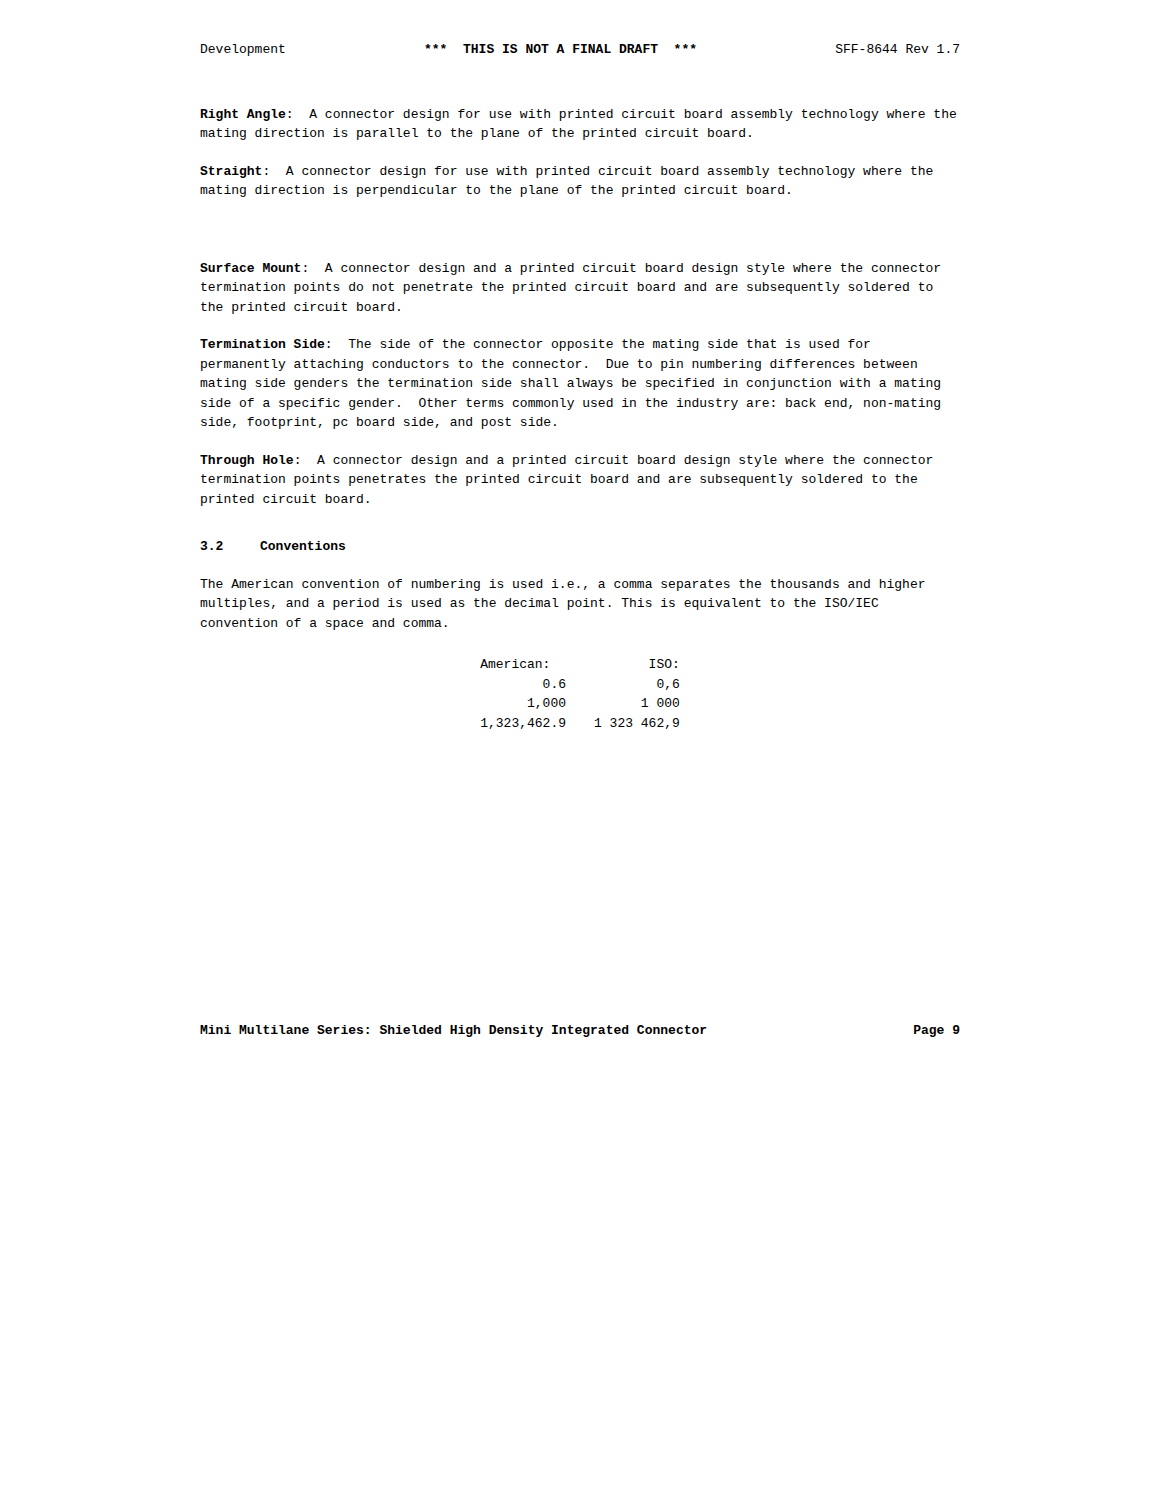Development
*** THIS IS NOT A FINAL DRAFT ***
SFF-8644 Rev 1.7
Right Angle: A connector design for use with printed circuit board assembly technology where the mating direction is parallel to the plane of the printed circuit board.
Straight: A connector design for use with printed circuit board assembly technology where the mating direction is perpendicular to the plane of the printed circuit board.
Surface Mount: A connector design and a printed circuit board design style where the connector termination points do not penetrate the printed circuit board and are subsequently soldered to the printed circuit board.
Termination Side: The side of the connector opposite the mating side that is used for permanently attaching conductors to the connector. Due to pin numbering differences between mating side genders the termination side shall always be specified in conjunction with a mating side of a specific gender. Other terms commonly used in the industry are: back end, non-mating side, footprint, pc board side, and post side.
Through Hole: A connector design and a printed circuit board design style where the connector termination points penetrates the printed circuit board and are subsequently soldered to the printed circuit board.
3.2 Conventions
The American convention of numbering is used i.e., a comma separates the thousands and higher multiples, and a period is used as the decimal point. This is equivalent to the ISO/IEC convention of a space and comma.
| American: | ISO: |
| --- | --- |
| 0.6 | 0,6 |
| 1,000 | 1 000 |
| 1,323,462.9 | 1 323 462,9 |
Mini Multilane Series: Shielded High Density Integrated Connector
Page 9